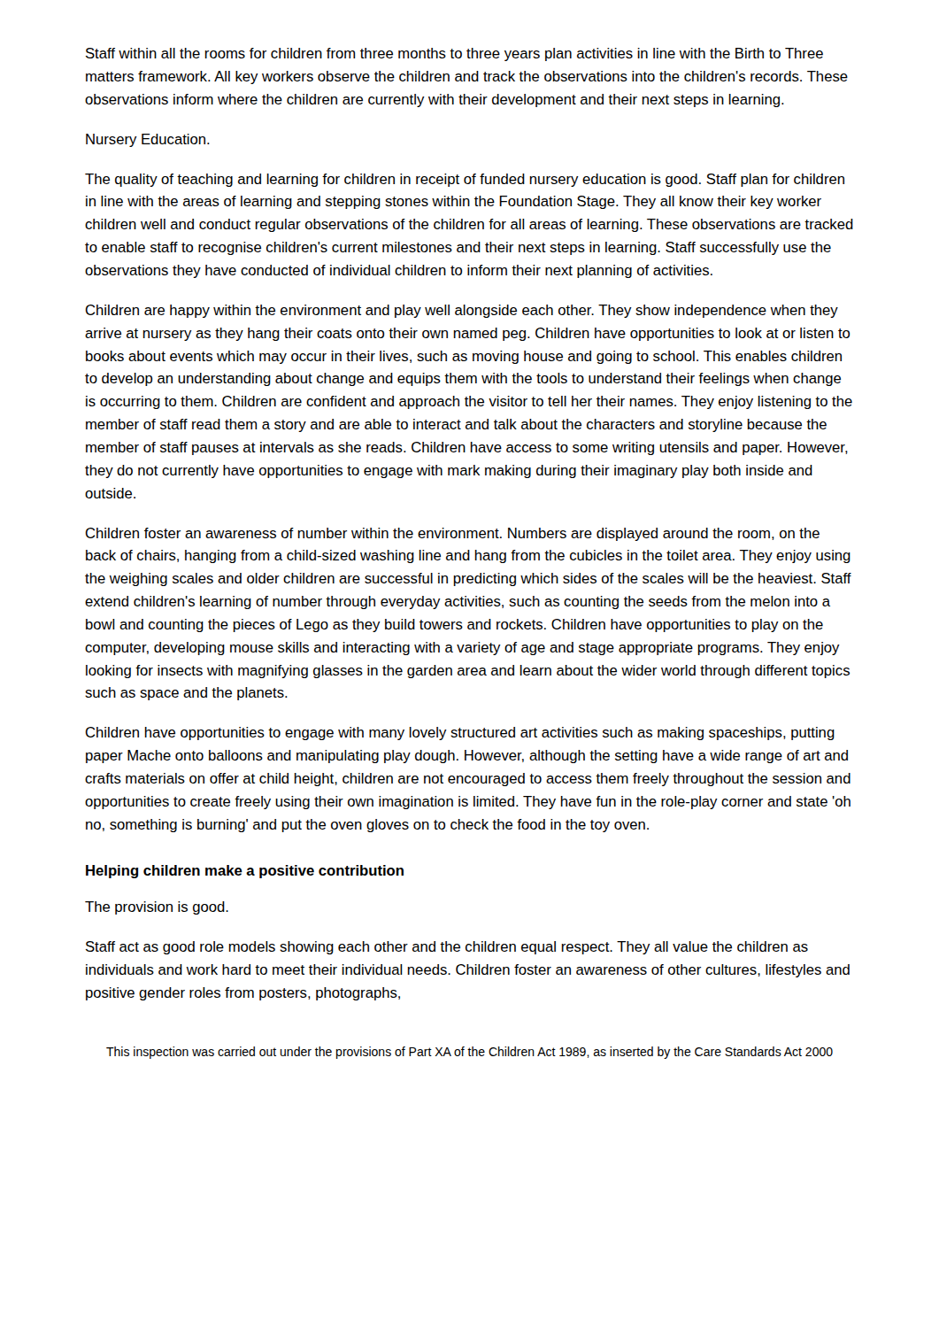Staff within all the rooms for children from three months to three years plan activities in line with the Birth to Three matters framework. All key workers observe the children and track the observations into the children's records. These observations inform where the children are currently with their development and their next steps in learning.
Nursery Education.
The quality of teaching and learning for children in receipt of funded nursery education is good. Staff plan for children in line with the areas of learning and stepping stones within the Foundation Stage. They all know their key worker children well and conduct regular observations of the children for all areas of learning. These observations are tracked to enable staff to recognise children's current milestones and their next steps in learning. Staff successfully use the observations they have conducted of individual children to inform their next planning of activities.
Children are happy within the environment and play well alongside each other. They show independence when they arrive at nursery as they hang their coats onto their own named peg. Children have opportunities to look at or listen to books about events which may occur in their lives, such as moving house and going to school. This enables children to develop an understanding about change and equips them with the tools to understand their feelings when change is occurring to them. Children are confident and approach the visitor to tell her their names. They enjoy listening to the member of staff read them a story and are able to interact and talk about the characters and storyline because the member of staff pauses at intervals as she reads. Children have access to some writing utensils and paper. However, they do not currently have opportunities to engage with mark making during their imaginary play both inside and outside.
Children foster an awareness of number within the environment. Numbers are displayed around the room, on the back of chairs, hanging from a child-sized washing line and hang from the cubicles in the toilet area. They enjoy using the weighing scales and older children are successful in predicting which sides of the scales will be the heaviest. Staff extend children's learning of number through everyday activities, such as counting the seeds from the melon into a bowl and counting the pieces of Lego as they build towers and rockets. Children have opportunities to play on the computer, developing mouse skills and interacting with a variety of age and stage appropriate programs. They enjoy looking for insects with magnifying glasses in the garden area and learn about the wider world through different topics such as space and the planets.
Children have opportunities to engage with many lovely structured art activities such as making spaceships, putting paper Mache onto balloons and manipulating play dough. However, although the setting have a wide range of art and crafts materials on offer at child height, children are not encouraged to access them freely throughout the session and opportunities to create freely using their own imagination is limited. They have fun in the role-play corner and state 'oh no, something is burning' and put the oven gloves on to check the food in the toy oven.
Helping children make a positive contribution
The provision is good.
Staff act as good role models showing each other and the children equal respect. They all value the children as individuals and work hard to meet their individual needs. Children foster an awareness of other cultures, lifestyles and positive gender roles from posters, photographs,
This inspection was carried out under the provisions of Part XA of the Children Act 1989, as inserted by the Care Standards Act 2000